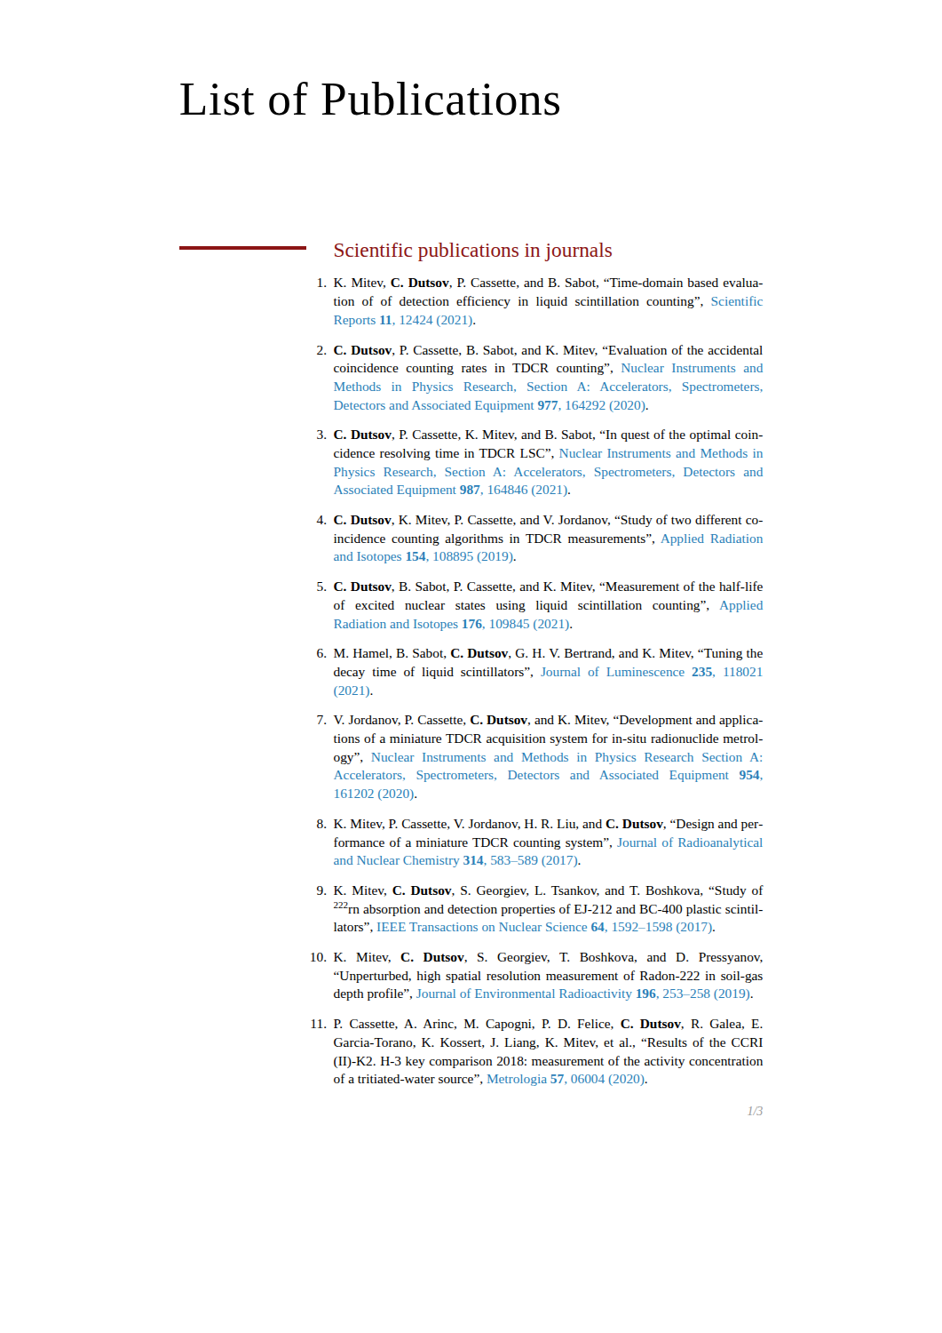List of Publications
Scientific publications in journals
K. Mitev, C. Dutsov, P. Cassette, and B. Sabot, “Time-domain based evaluation of of detection efficiency in liquid scintillation counting”, Scientific Reports 11, 12424 (2021).
C. Dutsov, P. Cassette, B. Sabot, and K. Mitev, “Evaluation of the accidental coincidence counting rates in TDCR counting”, Nuclear Instruments and Methods in Physics Research, Section A: Accelerators, Spectrometers, Detectors and Associated Equipment 977, 164292 (2020).
C. Dutsov, P. Cassette, K. Mitev, and B. Sabot, “In quest of the optimal coincidence resolving time in TDCR LSC”, Nuclear Instruments and Methods in Physics Research, Section A: Accelerators, Spectrometers, Detectors and Associated Equipment 987, 164846 (2021).
C. Dutsov, K. Mitev, P. Cassette, and V. Jordanov, “Study of two different coincidence counting algorithms in TDCR measurements”, Applied Radiation and Isotopes 154, 108895 (2019).
C. Dutsov, B. Sabot, P. Cassette, and K. Mitev, “Measurement of the half-life of excited nuclear states using liquid scintillation counting”, Applied Radiation and Isotopes 176, 109845 (2021).
M. Hamel, B. Sabot, C. Dutsov, G. H. V. Bertrand, and K. Mitev, “Tuning the decay time of liquid scintillators”, Journal of Luminescence 235, 118021 (2021).
V. Jordanov, P. Cassette, C. Dutsov, and K. Mitev, “Development and applications of a miniature TDCR acquisition system for in-situ radionuclide metrology”, Nuclear Instruments and Methods in Physics Research Section A: Accelerators, Spectrometers, Detectors and Associated Equipment 954, 161202 (2020).
K. Mitev, P. Cassette, V. Jordanov, H. R. Liu, and C. Dutsov, “Design and performance of a miniature TDCR counting system”, Journal of Radioanalytical and Nuclear Chemistry 314, 583–589 (2017).
K. Mitev, C. Dutsov, S. Georgiev, L. Tsankov, and T. Boshkova, “Study of 222rn absorption and detection properties of EJ-212 and BC-400 plastic scintillators”, IEEE Transactions on Nuclear Science 64, 1592–1598 (2017).
K. Mitev, C. Dutsov, S. Georgiev, T. Boshkova, and D. Pressyanov, “Unperturbed, high spatial resolution measurement of Radon-222 in soil-gas depth profile”, Journal of Environmental Radioactivity 196, 253–258 (2019).
P. Cassette, A. Arinc, M. Capogni, P. D. Felice, C. Dutsov, R. Galea, E. Garcia-Torano, K. Kossert, J. Liang, K. Mitev, et al., “Results of the CCRI (II)-K2. H-3 key comparison 2018: measurement of the activity concentration of a tritiated-water source”, Metrologia 57, 06004 (2020).
1/3